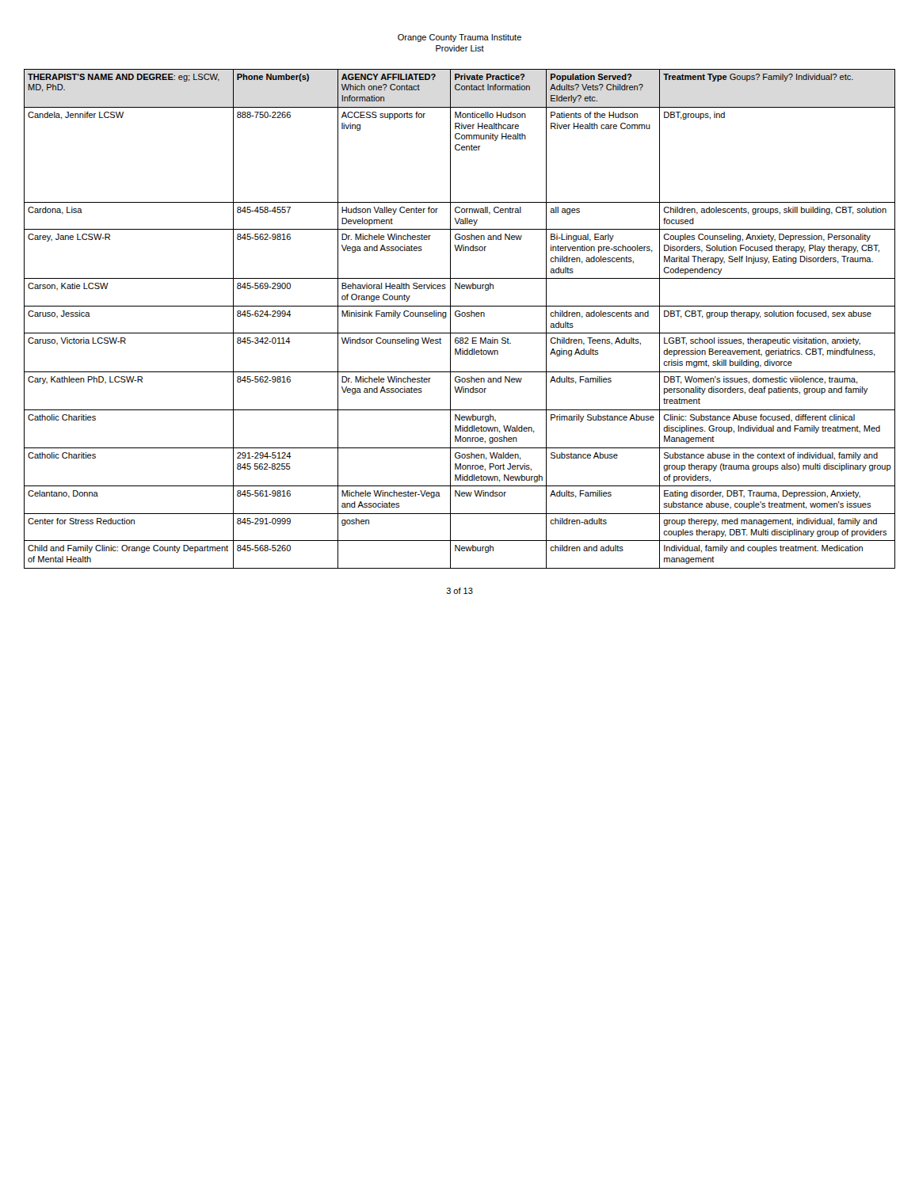Orange County Trauma Institute
Provider List
| THERAPIST'S NAME AND DEGREE : eg; LSCW, MD, PhD. | Phone Number(s) | AGENCY AFFILIATED? Which one? Contact Information | Private Practice? Contact Information | Population Served? Adults? Vets? Children? Elderly? etc. | Treatment Type Goups? Family? Individual? etc. |
| --- | --- | --- | --- | --- | --- |
| Candela, Jennifer LCSW | 888-750-2266 | ACCESS supports for living | Monticello Hudson River Healthcare Community Health Center | Patients of the Hudson River Health care Commu | DBT,groups, ind |
| Cardona, Lisa | 845-458-4557 | Hudson Valley Center for Development | Cornwall, Central Valley | all ages | Children, adolescents, groups, skill building, CBT, solution focused |
| Carey, Jane LCSW-R | 845-562-9816 | Dr. Michele Winchester Vega and Associates | Goshen and New Windsor | Bi-Lingual, Early intervention pre-schoolers, children, adolescents, adults | Couples Counseling, Anxiety, Depression, Personality Disorders, Solution Focused therapy, Play therapy, CBT, Marital Therapy, Self Injusy, Eating Disorders, Trauma. Codependency |
| Carson, Katie LCSW | 845-569-2900 | Behavioral Health Services of Orange County | Newburgh | | |
| Caruso, Jessica | 845-624-2994 | Minisink Family Counseling | Goshen | children, adolescents and adults | DBT, CBT, group therapy, solution focused, sex abuse |
| Caruso, Victoria LCSW-R | 845-342-0114 | Windsor Counseling West | 682 E Main St. Middletown | Children, Teens, Adults, Aging Adults | LGBT, school issues, therapeutic visitation, anxiety, depression Bereavement, geriatrics. CBT, mindfulness, crisis mgmt, skill building, divorce |
| Cary, Kathleen PhD, LCSW-R | 845-562-9816 | Dr. Michele Winchester Vega and Associates | Goshen and New Windsor | Adults, Families | DBT, Women's issues, domestic viiolence, trauma, personality disorders, deaf patients, group and family treatment |
| Catholic Charities | | | Newburgh, Middletown, Walden, Monroe, goshen | Primarily Substance Abuse | Clinic: Substance Abuse focused, different clinical disciplines. Group, Individual and Family treatment, Med Management |
| Catholic Charities | 291-294-5124 845 562-8255 | | Goshen, Walden, Monroe, Port Jervis, Middletown, Newburgh | Substance Abuse | Substance abuse in the context of individual, family and group therapy (trauma groups also) multi disciplinary group of providers, |
| Celantano, Donna | 845-561-9816 | Michele Winchester-Vega and Associates | New Windsor | Adults, Families | Eating disorder, DBT, Trauma, Depression, Anxiety, substance abuse, couple's treatment, women's issues |
| Center for Stress Reduction | 845-291-0999 | goshen | | children-adults | group therepy, med management, individual, family and couples therapy, DBT. Multi disciplinary group of providers |
| Child and Family Clinic: Orange County Department of Mental Health | 845-568-5260 | | Newburgh | children and adults | Individual, family and couples treatment. Medication management |
3 of 13